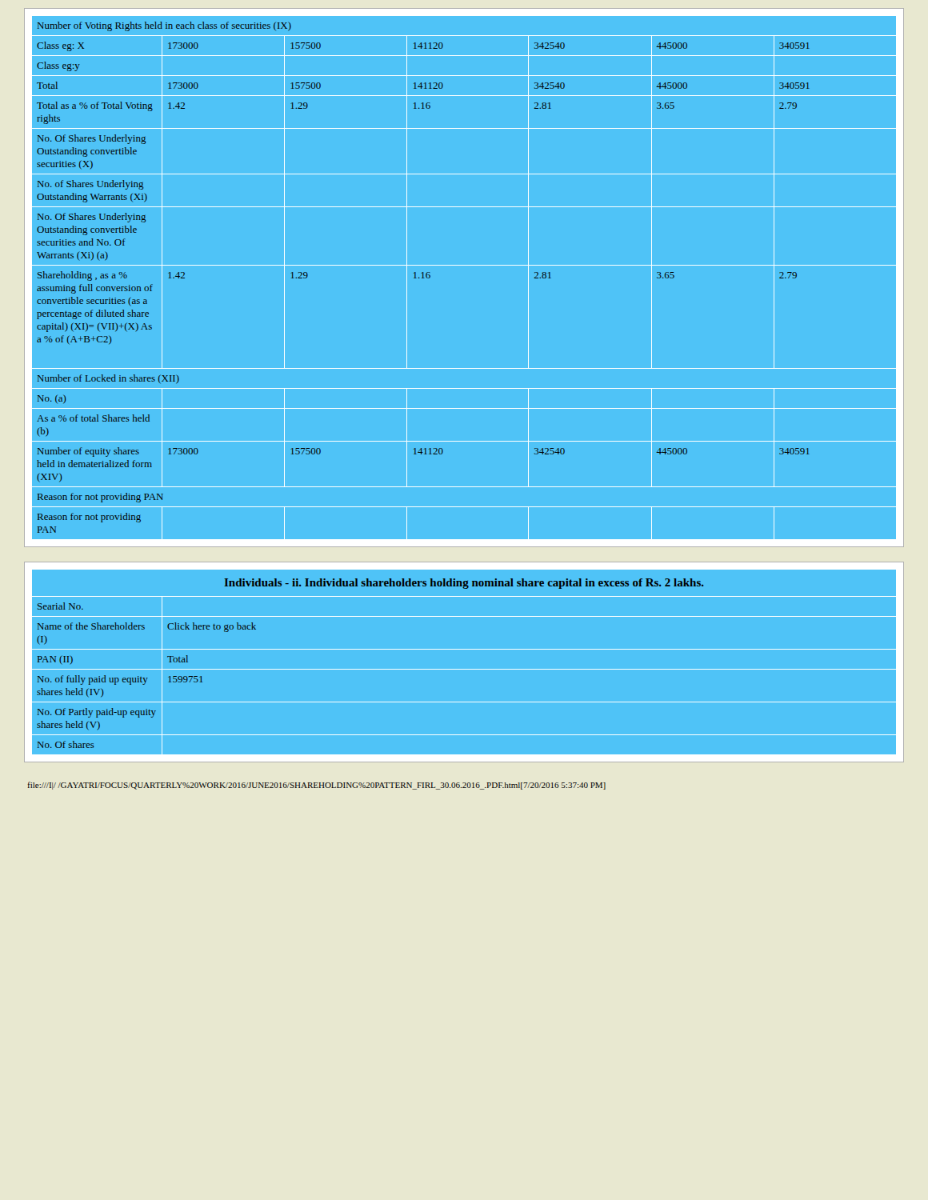| Number of Voting Rights held in each class of securities (IX) |
| Class eg: X | 173000 | 157500 | 141120 | 342540 | 445000 | 340591 |
| Class eg:y | | | | | | |
| Total | 173000 | 157500 | 141120 | 342540 | 445000 | 340591 |
| Total as a % of Total Voting rights | 1.42 | 1.29 | 1.16 | 2.81 | 3.65 | 2.79 |
| No. Of Shares Underlying Outstanding convertible securities (X) | | | | | | |
| No. of Shares Underlying Outstanding Warrants (Xi) | | | | | | |
| No. Of Shares Underlying Outstanding convertible securities and No. Of Warrants (Xi) (a) | | | | | | |
| Shareholding , as a % assuming full conversion of convertible securities (as a percentage of diluted share capital) (XI)= (VII)+(X) As a % of (A+B+C2) | 1.42 | 1.29 | 1.16 | 2.81 | 3.65 | 2.79 |
| Number of Locked in shares (XII) |
| No. (a) | | | | | | |
| As a % of total Shares held (b) | | | | | | |
| Number of equity shares held in dematerialized form (XIV) | 173000 | 157500 | 141120 | 342540 | 445000 | 340591 |
| Reason for not providing PAN |
| Reason for not providing PAN | | | | | | |
| Individuals - ii. Individual shareholders holding nominal share capital in excess of Rs. 2 lakhs. |
| Searial No. | |
| Name of the Shareholders (I) | Click here to go back |
| PAN (II) | Total |
| No. of fully paid up equity shares held (IV) | 1599751 |
| No. Of Partly paid-up equity shares held (V) | |
| No. Of shares | |
file:///I|/ /GAYATRI/FOCUS/QUARTERLY%20WORK/2016/JUNE2016/SHAREHOLDING%20PATTERN_FIRL_30.06.2016_.PDF.html[7/20/2016 5:37:40 PM]